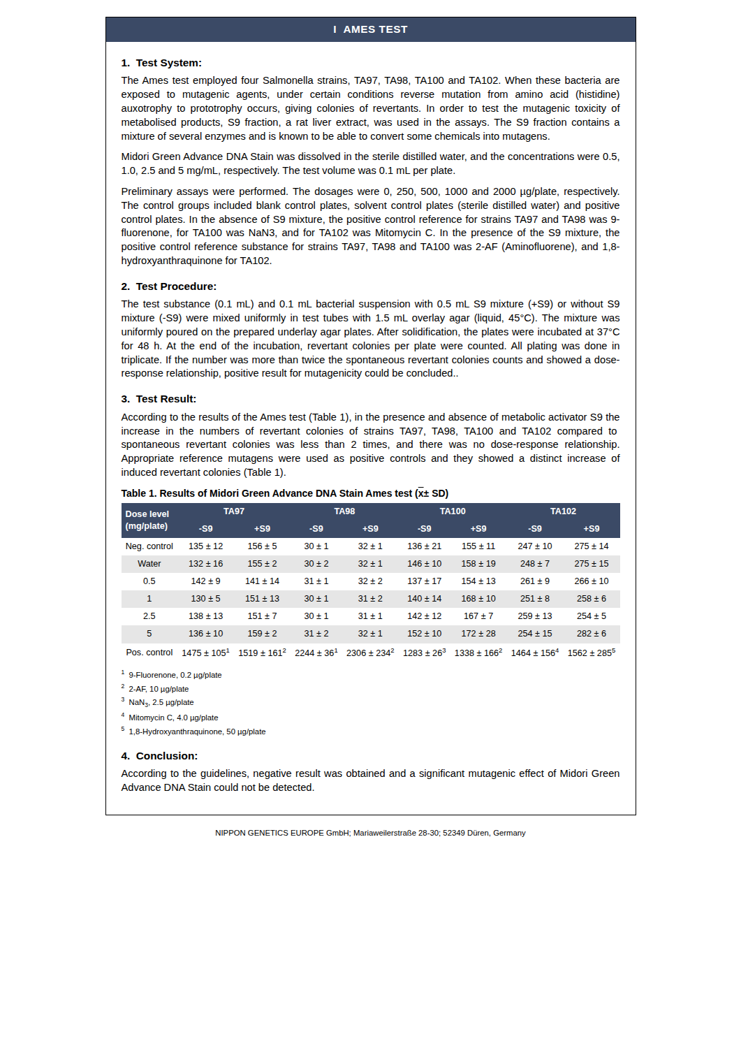I AMES TEST
1. Test System:
The Ames test employed four Salmonella strains, TA97, TA98, TA100 and TA102. When these bacteria are exposed to mutagenic agents, under certain conditions reverse mutation from amino acid (histidine) auxotrophy to prototrophy occurs, giving colonies of revertants. In order to test the mutagenic toxicity of metabolised products, S9 fraction, a rat liver extract, was used in the assays. The S9 fraction contains a mixture of several enzymes and is known to be able to convert some chemicals into mutagens.
Midori Green Advance DNA Stain was dissolved in the sterile distilled water, and the concentrations were 0.5, 1.0, 2.5 and 5 mg/mL, respectively. The test volume was 0.1 mL per plate.
Preliminary assays were performed. The dosages were 0, 250, 500, 1000 and 2000 µg/plate, respectively. The control groups included blank control plates, solvent control plates (sterile distilled water) and positive control plates. In the absence of S9 mixture, the positive control reference for strains TA97 and TA98 was 9-fluorenone, for TA100 was NaN3, and for TA102 was Mitomycin C. In the presence of the S9 mixture, the positive control reference substance for strains TA97, TA98 and TA100 was 2-AF (Aminofluorene), and 1,8-hydroxyanthraquinone for TA102.
2. Test Procedure:
The test substance (0.1 mL) and 0.1 mL bacterial suspension with 0.5 mL S9 mixture (+S9) or without S9 mixture (-S9) were mixed uniformly in test tubes with 1.5 mL overlay agar (liquid, 45°C). The mixture was uniformly poured on the prepared underlay agar plates. After solidification, the plates were incubated at 37°C for 48 h. At the end of the incubation, revertant colonies per plate were counted. All plating was done in triplicate. If the number was more than twice the spontaneous revertant colonies counts and showed a dose-response relationship, positive result for mutagenicity could be concluded..
3. Test Result:
According to the results of the Ames test (Table 1), in the presence and absence of metabolic activator S9 the increase in the numbers of revertant colonies of strains TA97, TA98, TA100 and TA102 compared to spontaneous revertant colonies was less than 2 times, and there was no dose-response relationship. Appropriate reference mutagens were used as positive controls and they showed a distinct increase of induced revertant colonies (Table 1).
Table 1. Results of Midori Green Advance DNA Stain Ames test ( x ± SD)
| Dose level (mg/plate) | TA97 | TA98 | TA100 | TA102 |
| --- | --- | --- | --- | --- |
| -S9 | +S9 | -S9 | +S9 | -S9 | +S9 | -S9 | +S9 |
| Neg. control | 135 ± 12 | 156 ± 5 | 30 ± 1 | 32 ± 1 | 136 ± 21 | 155 ± 11 | 247 ± 10 | 275 ± 14 |
| Water | 132 ± 16 | 155 ± 2 | 30 ± 2 | 32 ± 1 | 146 ± 10 | 158 ± 19 | 248 ± 7 | 275 ± 15 |
| 0.5 | 142 ± 9 | 141 ± 14 | 31 ± 1 | 32 ± 2 | 137 ± 17 | 154 ± 13 | 261 ± 9 | 266 ± 10 |
| 1 | 130 ± 5 | 151 ± 13 | 30 ± 1 | 31 ± 2 | 140 ± 14 | 168 ± 10 | 251 ± 8 | 258 ± 6 |
| 2.5 | 138 ± 13 | 151 ± 7 | 30 ± 1 | 31 ± 1 | 142 ± 12 | 167 ± 7 | 259 ± 13 | 254 ± 5 |
| 5 | 136 ± 10 | 159 ± 2 | 31 ± 2 | 32 ± 1 | 152 ± 10 | 172 ± 28 | 254 ± 15 | 282 ± 6 |
| Pos. control | 1475 ± 105 1 | 1519 ± 161 2 | 2244 ± 36 1 | 2306 ± 234 2 | 1283 ± 26 3 | 1338 ± 166 2 | 1464 ± 156 4 | 1562 ± 285 5 |
1 9-Fluorenone, 0.2 µg/plate
2 2-AF, 10 µg/plate
3 NaN3, 2.5 µg/plate
4 Mitomycin C, 4.0 µg/plate
5 1,8-Hydroxyanthraquinone, 50 µg/plate
4. Conclusion:
According to the guidelines, negative result was obtained and a significant mutagenic effect of Midori Green Advance DNA Stain could not be detected.
NIPPON GENETICS EUROPE GmbH; Mariaweilerstraße 28-30; 52349 Düren, Germany